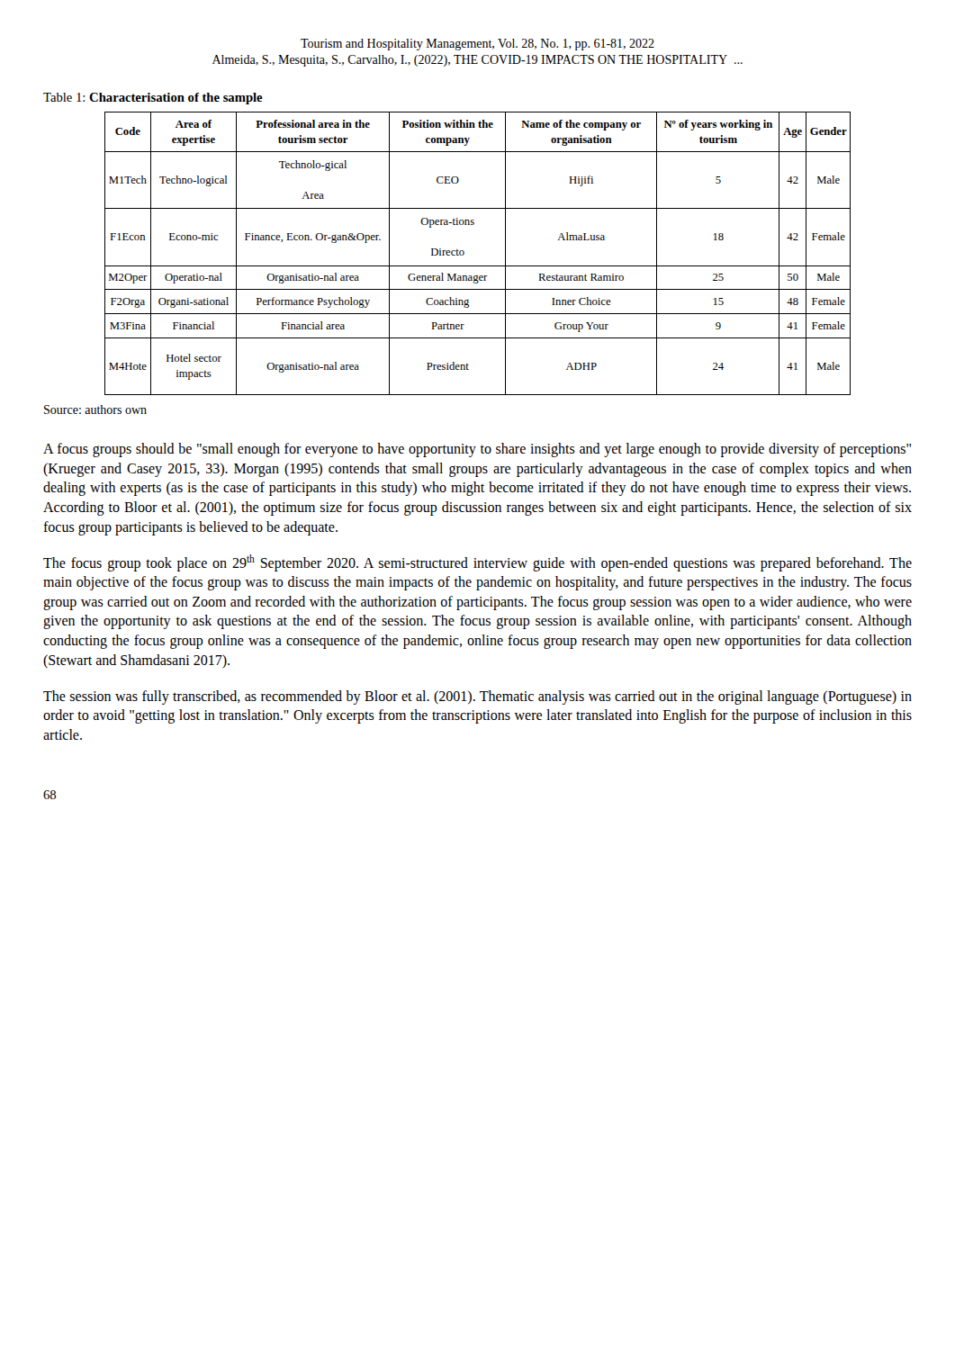Tourism and Hospitality Management, Vol. 28, No. 1, pp. 61-81, 2022
Almeida, S., Mesquita, S., Carvalho, I., (2022), THE COVID-19 IMPACTS ON THE HOSPITALITY ...
Table 1: Characterisation of the sample
| Code | Area of expertise | Professional area in the tourism sector | Position within the company | Name of the company or organisation | Nº of years working in tourism | Age | Gender |
| --- | --- | --- | --- | --- | --- | --- | --- |
| M1Tech | Techno-logical | Technolo-gical Area | CEO | Hijifi | 5 | 42 | Male |
| F1Econ | Econo-mic | Finance, Econ. Or-gan&Oper. | Opera-tions Directo | AlmaLusa | 18 | 42 | Female |
| M2Oper | Operatio-nal | Organisatio-nal area | General Manager | Restaurant Ramiro | 25 | 50 | Male |
| F2Orga | Organi-sational | Performance Psychology | Coaching | Inner Choice | 15 | 48 | Female |
| M3Fina | Financial | Financial area | Partner | Group Your | 9 | 41 | Female |
| M4Hote | Hotel sector impacts | Organisatio-nal area | President | ADHP | 24 | 41 | Male |
Source: authors own
A focus groups should be "small enough for everyone to have opportunity to share insights and yet large enough to provide diversity of perceptions" (Krueger and Casey 2015, 33). Morgan (1995) contends that small groups are particularly advantageous in the case of complex topics and when dealing with experts (as is the case of participants in this study) who might become irritated if they do not have enough time to express their views. According to Bloor et al. (2001), the optimum size for focus group discussion ranges between six and eight participants. Hence, the selection of six focus group participants is believed to be adequate.
The focus group took place on 29th September 2020. A semi-structured interview guide with open-ended questions was prepared beforehand. The main objective of the focus group was to discuss the main impacts of the pandemic on hospitality, and future perspectives in the industry. The focus group was carried out on Zoom and recorded with the authorization of participants. The focus group session was open to a wider audience, who were given the opportunity to ask questions at the end of the session. The focus group session is available online, with participants' consent. Although conducting the focus group online was a consequence of the pandemic, online focus group research may open new opportunities for data collection (Stewart and Shamdasani 2017).
The session was fully transcribed, as recommended by Bloor et al. (2001). Thematic analysis was carried out in the original language (Portuguese) in order to avoid "getting lost in translation." Only excerpts from the transcriptions were later translated into English for the purpose of inclusion in this article.
68